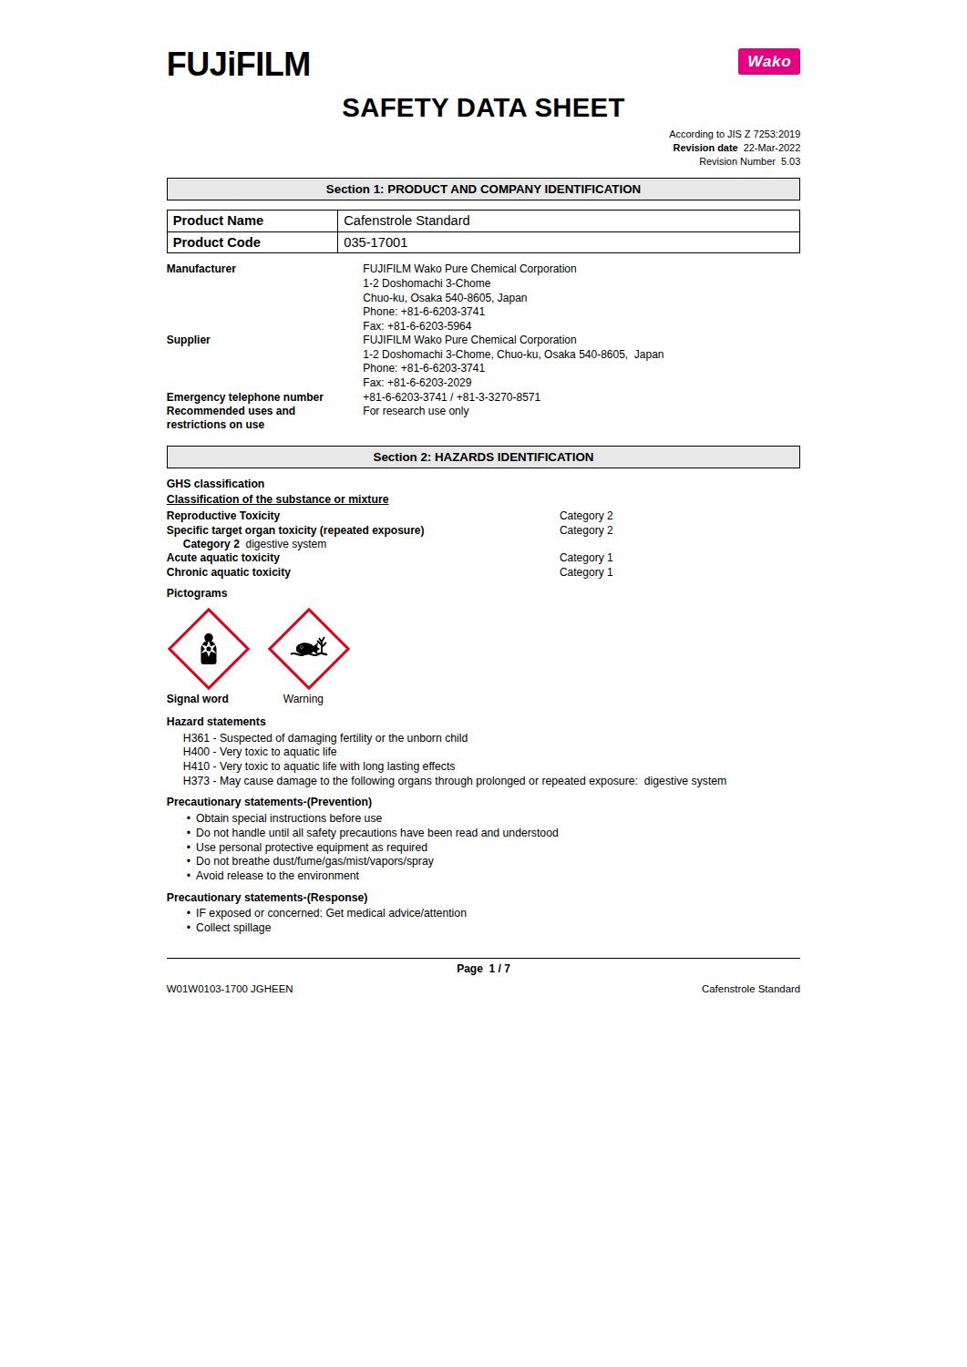FUJi FILM
Wako
SAFETY DATA SHEET
According to JIS Z 7253:2019
Revision date 22-Mar-2022
Revision Number 5.03
Section 1: PRODUCT AND COMPANY IDENTIFICATION
| Product Name | Cafenstrole Standard |
| Product Code | 035-17001 |
| Manufacturer | FUJIFILM Wako Pure Chemical Corporation 1-2 Doshomachi 3-Chome Chuo-ku, Osaka 540-8605, Japan Phone: +81-6-6203-3741 Fax: +81-6-6203-5964 |
| Supplier | FUJIFILM Wako Pure Chemical Corporation 1-2 Doshomachi 3-Chome, Chuo-ku, Osaka 540-8605, Japan Phone: +81-6-6203-3741 Fax: +81-6-6203-2029 |
| Emergency telephone number | +81-6-6203-3741 / +81-3-3270-8571 |
| Recommended uses and restrictions on use | For research use only |
Section 2: HAZARDS IDENTIFICATION
GHS classification
Classification of the substance or mixture
| Reproductive Toxicity | Category 2 |
| Specific target organ toxicity (repeated exposure) | Category 2 |
| Category 2 digestive system | |
| Acute aquatic toxicity | Category 1 |
| Chronic aquatic toxicity | Category 1 |
Pictograms
Signal word
Warning
Hazard statements
H361 - Suspected of damaging fertility or the unborn child
H400 - Very toxic to aquatic life
H410 - Very toxic to aquatic life with long lasting effects
H373 - May cause damage to the following organs through prolonged or repeated exposure: digestive system
Precautionary statements-(Prevention)
Obtain special instructions before use
Do not handle until all safety precautions have been read and understood
Use personal protective equipment as required
Do not breathe dust/fume/gas/mist/vapors/spray
Avoid release to the environment
Precautionary statements-(Response)
IF exposed or concerned: Get medical advice/attention
Collect spillage
Page 1 / 7
W01W0103-1700 JGHEEN
Cafenstrole Standard